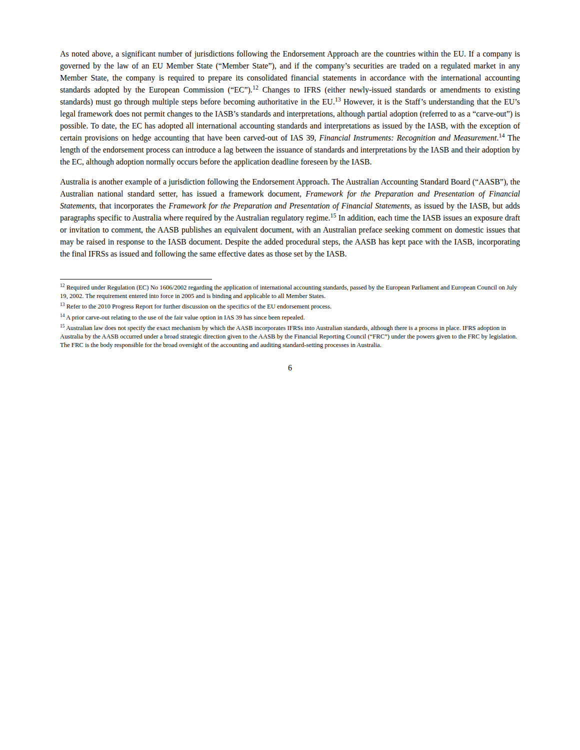As noted above, a significant number of jurisdictions following the Endorsement Approach are the countries within the EU. If a company is governed by the law of an EU Member State (“Member State”), and if the company’s securities are traded on a regulated market in any Member State, the company is required to prepare its consolidated financial statements in accordance with the international accounting standards adopted by the European Commission (“EC”).12 Changes to IFRS (either newly-issued standards or amendments to existing standards) must go through multiple steps before becoming authoritative in the EU.13 However, it is the Staff’s understanding that the EU’s legal framework does not permit changes to the IASB’s standards and interpretations, although partial adoption (referred to as a “carve-out”) is possible. To date, the EC has adopted all international accounting standards and interpretations as issued by the IASB, with the exception of certain provisions on hedge accounting that have been carved-out of IAS 39, Financial Instruments: Recognition and Measurement.14 The length of the endorsement process can introduce a lag between the issuance of standards and interpretations by the IASB and their adoption by the EC, although adoption normally occurs before the application deadline foreseen by the IASB.
Australia is another example of a jurisdiction following the Endorsement Approach. The Australian Accounting Standard Board (“AASB”), the Australian national standard setter, has issued a framework document, Framework for the Preparation and Presentation of Financial Statements, that incorporates the Framework for the Preparation and Presentation of Financial Statements, as issued by the IASB, but adds paragraphs specific to Australia where required by the Australian regulatory regime.15 In addition, each time the IASB issues an exposure draft or invitation to comment, the AASB publishes an equivalent document, with an Australian preface seeking comment on domestic issues that may be raised in response to the IASB document. Despite the added procedural steps, the AASB has kept pace with the IASB, incorporating the final IFRSs as issued and following the same effective dates as those set by the IASB.
12 Required under Regulation (EC) No 1606/2002 regarding the application of international accounting standards, passed by the European Parliament and European Council on July 19, 2002. The requirement entered into force in 2005 and is binding and applicable to all Member States.
13 Refer to the 2010 Progress Report for further discussion on the specifics of the EU endorsement process.
14 A prior carve-out relating to the use of the fair value option in IAS 39 has since been repealed.
15 Australian law does not specify the exact mechanism by which the AASB incorporates IFRSs into Australian standards, although there is a process in place. IFRS adoption in Australia by the AASB occurred under a broad strategic direction given to the AASB by the Financial Reporting Council (“FRC”) under the powers given to the FRC by legislation. The FRC is the body responsible for the broad oversight of the accounting and auditing standard-setting processes in Australia.
6